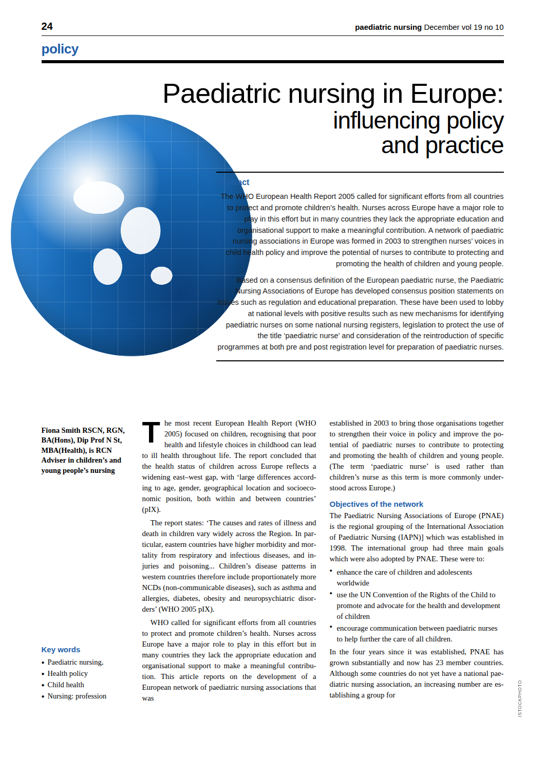24
paediatric nursing December vol 19 no 10
policy
Paediatric nursing in Europe: influencing policy and practice
Abstract
The WHO European Health Report 2005 called for significant efforts from all countries to protect and promote children’s health. Nurses across Europe have a major role to play in this effort but in many countries they lack the appropriate education and organisational support to make a meaningful contribution. A network of paediatric nursing associations in Europe was formed in 2003 to strengthen nurses’ voices in child health policy and improve the potential of nurses to contribute to protecting and promoting the health of children and young people.
Based on a consensus definition of the European paediatric nurse, the Paediatric Nursing Associations of Europe has developed consensus position statements on issues such as regulation and educational preparation. These have been used to lobby at national levels with positive results such as new mechanisms for identifying paediatric nurses on some national nursing registers, legislation to protect the use of the title ‘paediatric nurse’ and consideration of the reintroduction of specific programmes at both pre and post registration level for preparation of paediatric nurses.
Fiona Smith RSCN, RGN, BA(Hons), Dip Prof N St, MBA(Health), is RCN Adviser in children’s and young people’s nursing
Key words
Paediatric nursing,
Health policy
Child health
Nursing: profession
The most recent European Health Report (WHO 2005) focused on children, recognising that poor health and lifestyle choices in childhood can lead to ill health throughout life. The report concluded that the health status of children across Europe reflects a widening east–west gap, with ‘large differences according to age, gender, geographical location and socioeconomic position, both within and between countries’ (pIX).
The report states: ‘The causes and rates of illness and death in children vary widely across the Region. In particular, eastern countries have higher morbidity and mortality from respiratory and infectious diseases, and injuries and poisoning... Children’s disease patterns in western countries therefore include proportionately more NCDs (non-communicable diseases), such as asthma and allergies, diabetes, obesity and neuropsychiatric disorders’ (WHO 2005 pIX).
WHO called for significant efforts from all countries to protect and promote children’s health. Nurses across Europe have a major role to play in this effort but in many countries they lack the appropriate education and organisational support to make a meaningful contribution. This article reports on the development of a European network of paediatric nursing associations that was
established in 2003 to bring those organisations together to strengthen their voice in policy and improve the potential of paediatric nurses to contribute to protecting and promoting the health of children and young people. (The term ‘paediatric nurse’ is used rather than children’s nurse as this term is more commonly understood across Europe.)
Objectives of the network
The Paediatric Nursing Associations of Europe (PNAE) is the regional grouping of the International Association of Paediatric Nursing (IAPN)] which was established in 1998. The international group had three main goals which were also adopted by PNAE. These were to:
enhance the care of children and adolescents worldwide
use the UN Convention of the Rights of the Child to promote and advocate for the health and development of children
encourage communication between paediatric nurses to help further the care of all children.
In the four years since it was established, PNAE has grown substantially and now has 23 member countries. Although some countries do not yet have a national paediatric nursing association, an increasing number are establishing a group for
ISTOCKPHOTO